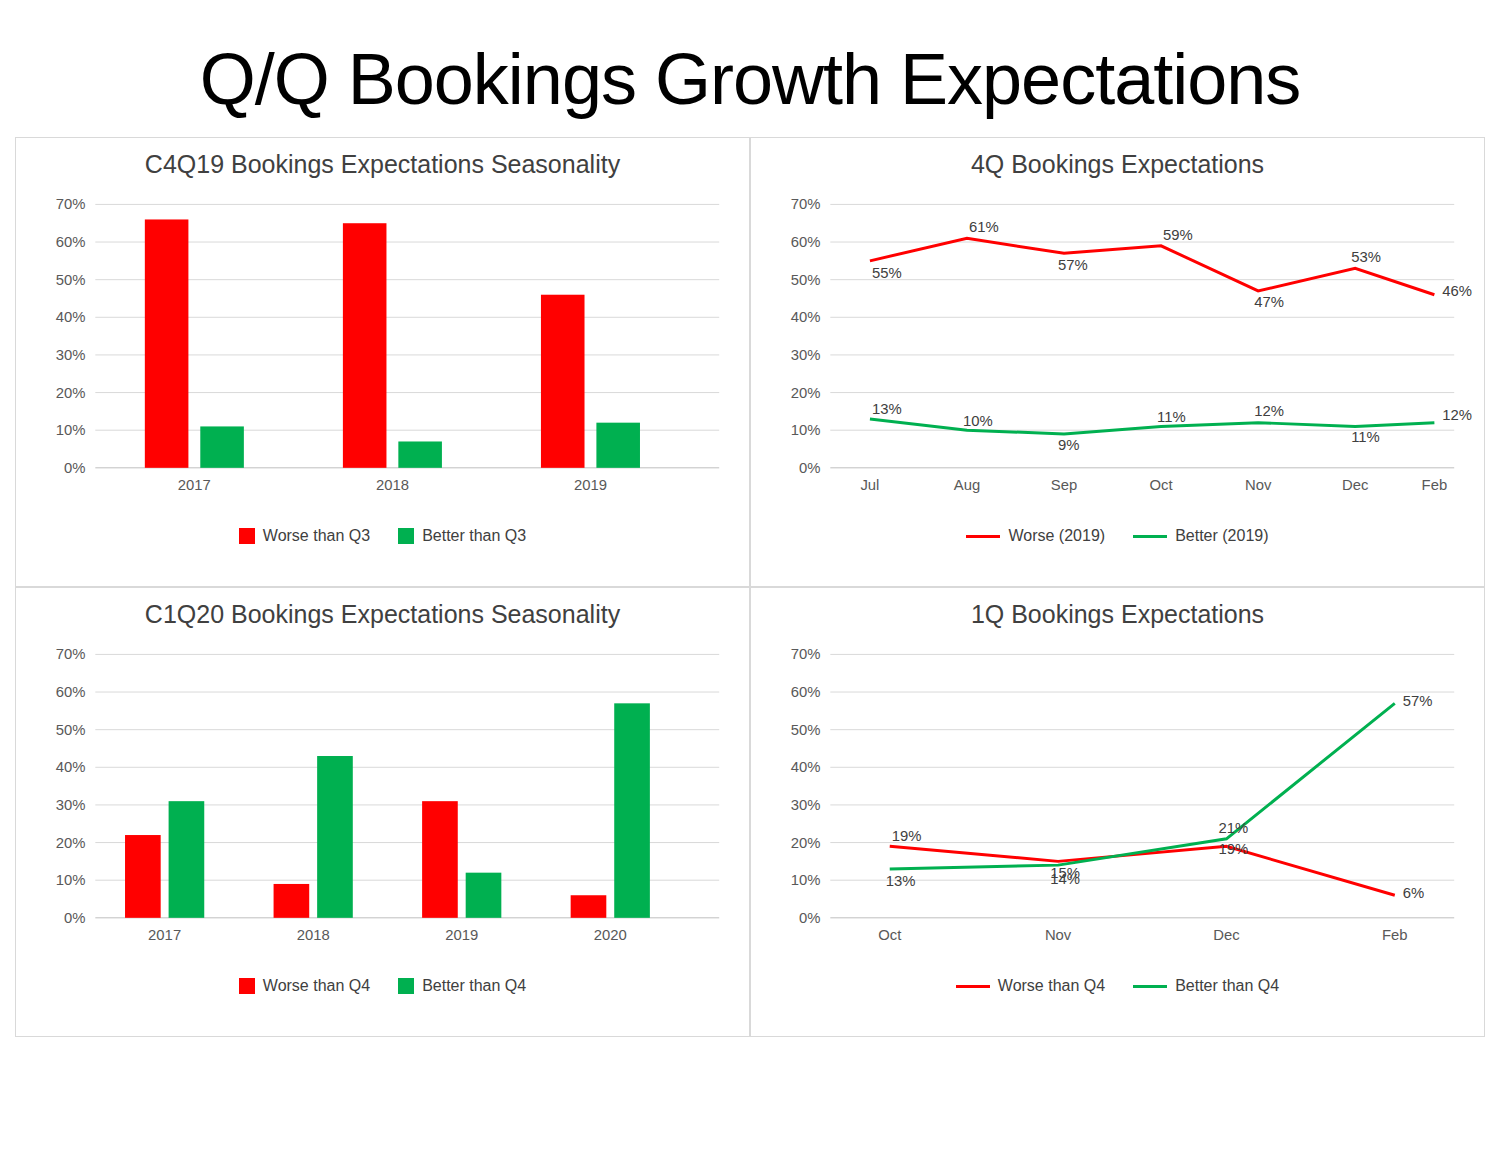Q/Q Bookings Growth Expectations
C4Q19 Bookings Expectations Seasonality
70% 60% 50% 40% 30% 20% 10% 0% 2017 2018 2019
Worse than Q3 Better than Q3
4Q Bookings Expectations
70% 60% 50% 40% 30% 20% 10% 0% 55% 61% 57% 59% 47% 53% 46% 13% 10% 9% 11% 12% 11% 12% Jul Aug Sep Oct Nov Dec Feb
Worse (2019) Better (2019)
C1Q20 Bookings Expectations Seasonality
70% 60% 50% 40% 30% 20% 10% 0% 2017 2018 2019 2020
Worse than Q4 Better than Q4
1Q Bookings Expectations
70% 60% 50% 40% 30% 20% 10% 0% 19% 15% 19% 6% 13% 14% 21% 57% Oct Nov Dec Feb
Worse than Q4 Better than Q4